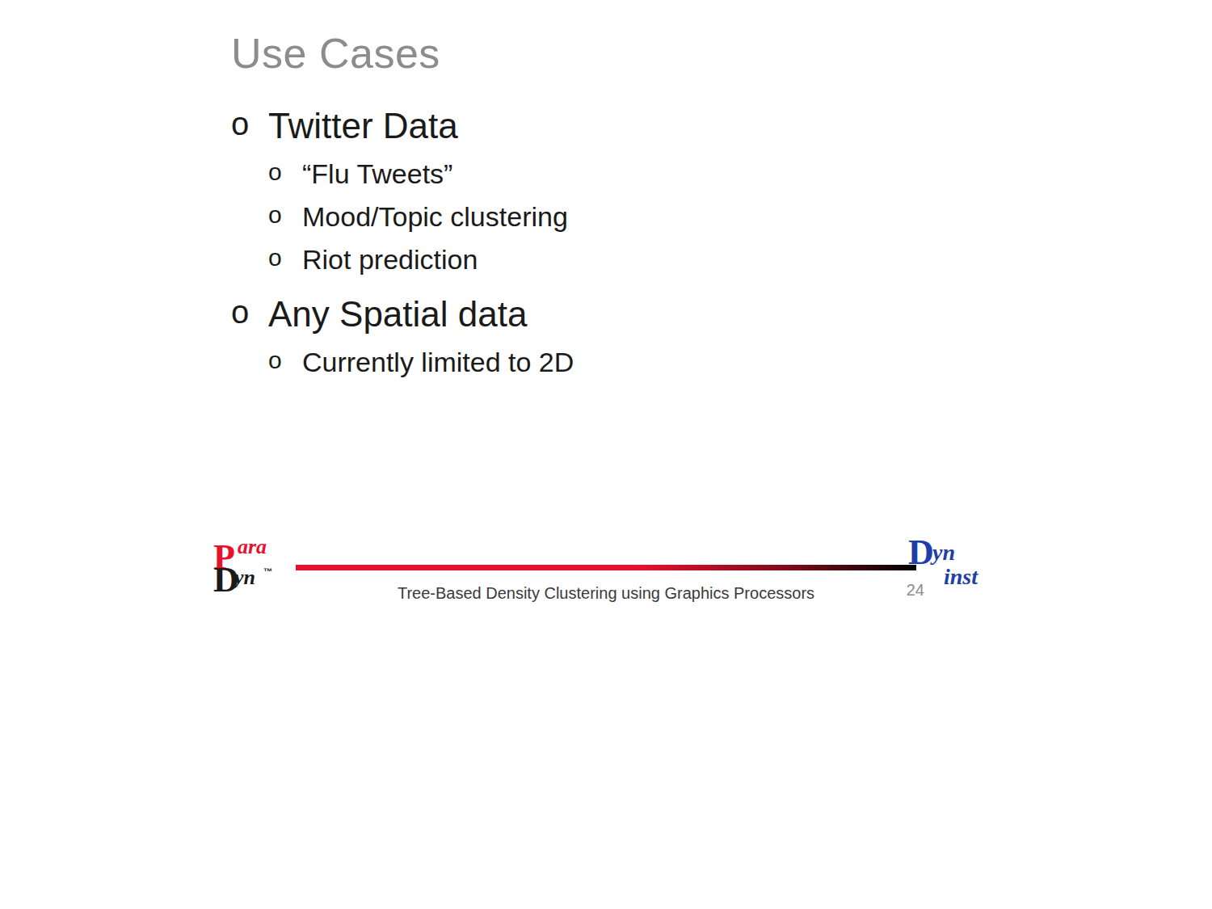Use Cases
Twitter Data
“Flu Tweets”
Mood/Topic clustering
Riot prediction
Any Spatial data
Currently limited to 2D
P ara D yn ™
Tree-Based Density Clustering using Graphics Processors
24
D yn inst